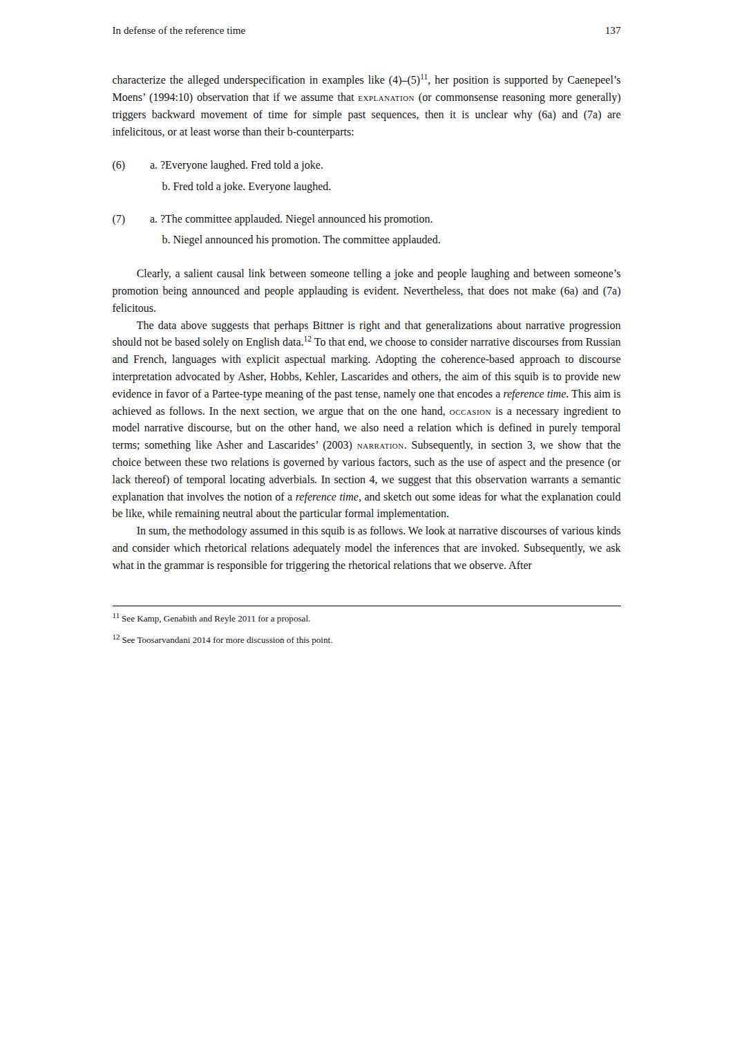In defense of the reference time 137
characterize the alleged underspecification in examples like (4)–(5)11, her position is supported by Caenepeel’s Moens’ (1994:10) observation that if we assume that explanation (or commonsense reasoning more generally) triggers backward movement of time for simple past sequences, then it is unclear why (6a) and (7a) are infelicitous, or at least worse than their b-counterparts:
(6) a. ?Everyone laughed. Fred told a joke. b. Fred told a joke. Everyone laughed.
(7) a. ?The committee applauded. Niegel announced his promotion. b. Niegel announced his promotion. The committee applauded.
Clearly, a salient causal link between someone telling a joke and people laughing and between someone’s promotion being announced and people applauding is evident. Nevertheless, that does not make (6a) and (7a) felicitous.
The data above suggests that perhaps Bittner is right and that generalizations about narrative progression should not be based solely on English data.12 To that end, we choose to consider narrative discourses from Russian and French, languages with explicit aspectual marking. Adopting the coherence-based approach to discourse interpretation advocated by Asher, Hobbs, Kehler, Lascarides and others, the aim of this squib is to provide new evidence in favor of a Partee-type meaning of the past tense, namely one that encodes a reference time. This aim is achieved as follows. In the next section, we argue that on the one hand, occasion is a necessary ingredient to model narrative discourse, but on the other hand, we also need a relation which is defined in purely temporal terms; something like Asher and Lascarides’ (2003) narration. Subsequently, in section 3, we show that the choice between these two relations is governed by various factors, such as the use of aspect and the presence (or lack thereof) of temporal locating adverbials. In section 4, we suggest that this observation warrants a semantic explanation that involves the notion of a reference time, and sketch out some ideas for what the explanation could be like, while remaining neutral about the particular formal implementation.
In sum, the methodology assumed in this squib is as follows. We look at narrative discourses of various kinds and consider which rhetorical relations adequately model the inferences that are invoked. Subsequently, we ask what in the grammar is responsible for triggering the rhetorical relations that we observe. After
11See Kamp, Genabith and Reyle 2011 for a proposal.
12See Toosarvandani 2014 for more discussion of this point.